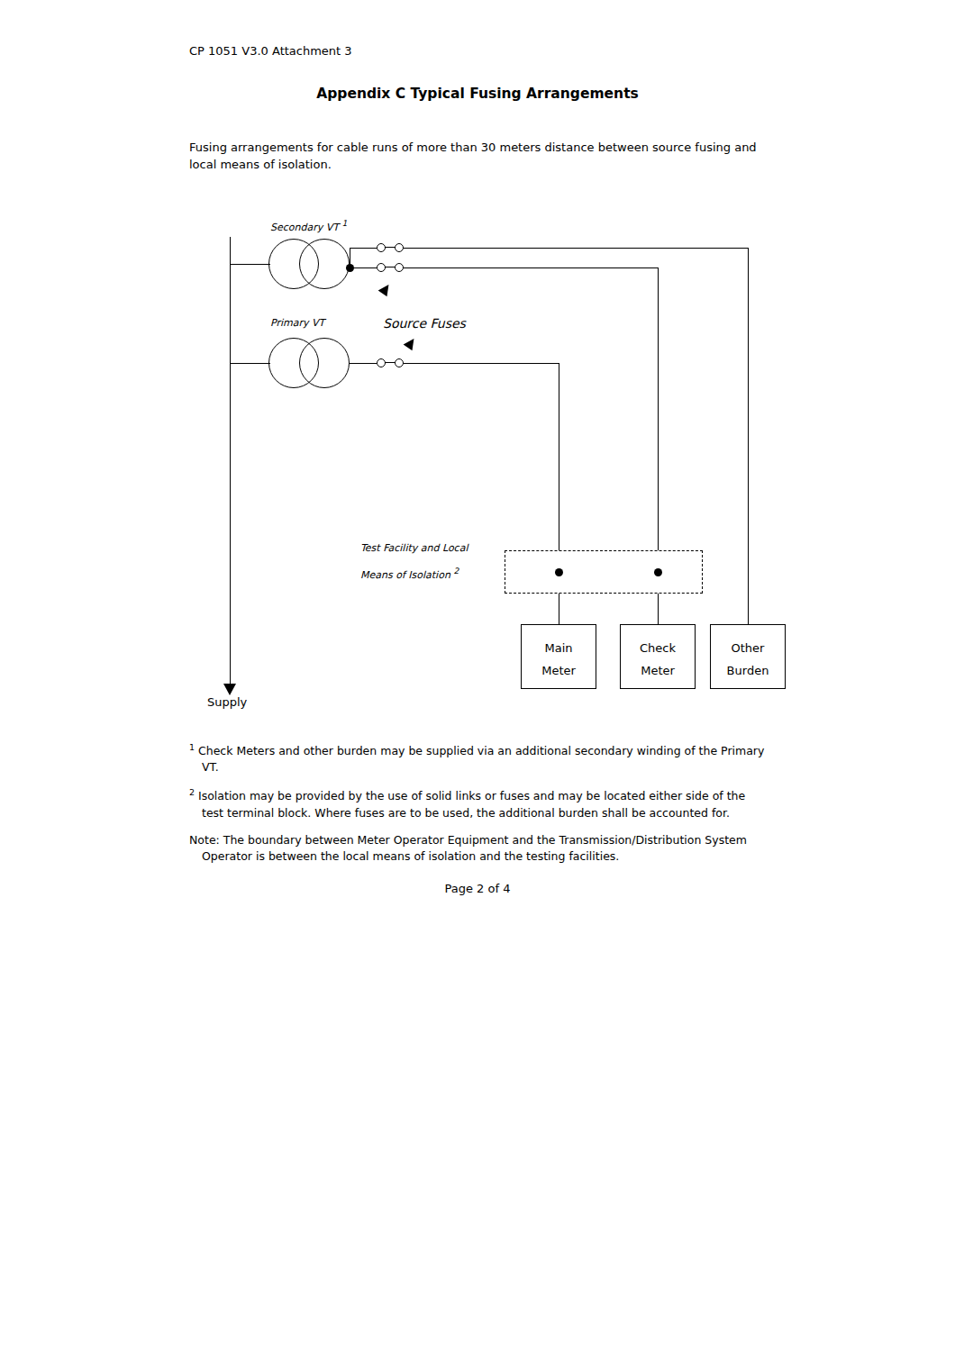CP 1051 V3.0 Attachment 3
Appendix C Typical Fusing Arrangements
Fusing arrangements for cable runs of more than 30 meters distance between source fusing and local means of isolation.
Secondary VT 1
Primary VT
Source Fuses
Test Facility and Local
Means of Isolation 2
Supply
Main
Meter
Check
Meter
Other
Burden
1 Check Meters and other burden may be supplied via an additional secondary winding of the Primary VT.
2 Isolation may be provided by the use of solid links or fuses and may be located either side of the test terminal block. Where fuses are to be used, the additional burden shall be accounted for.
Note: The boundary between Meter Operator Equipment and the Transmission/Distribution System Operator is between the local means of isolation and the testing facilities.
Page 2 of 4